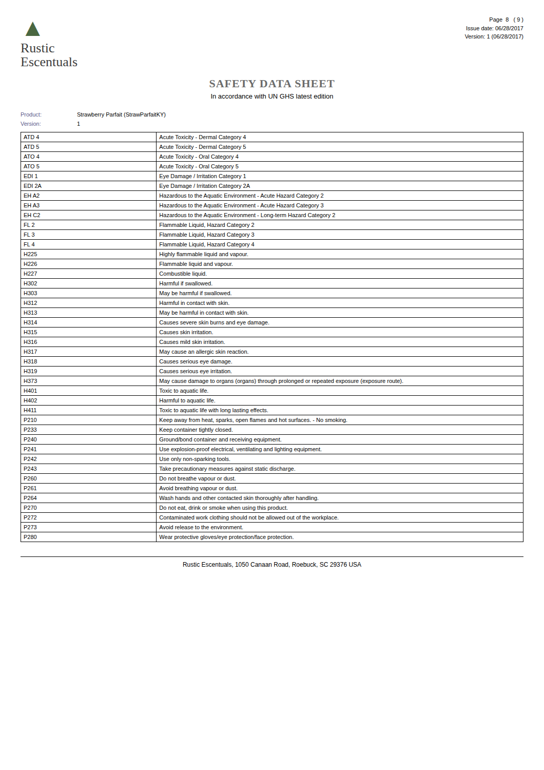▲
Rustic
Escentuals
Page 8 ( 9 )
Issue date: 06/28/2017
Version: 1 (06/28/2017)
SAFETY DATA SHEET
In accordance with UN GHS latest edition
Product: Strawberry Parfait (StrawParfaitKY)
Version: 1
| ATD 4 | Acute Toxicity - Dermal Category 4 |
| ATD 5 | Acute Toxicity - Dermal Category 5 |
| ATO 4 | Acute Toxicity - Oral Category 4 |
| ATO 5 | Acute Toxicity - Oral Category 5 |
| EDI 1 | Eye Damage / Irritation Category 1 |
| EDI 2A | Eye Damage / Irritation Category 2A |
| EH A2 | Hazardous to the Aquatic Environment - Acute Hazard Category 2 |
| EH A3 | Hazardous to the Aquatic Environment - Acute Hazard Category 3 |
| EH C2 | Hazardous to the Aquatic Environment - Long-term Hazard Category 2 |
| FL 2 | Flammable Liquid, Hazard Category 2 |
| FL 3 | Flammable Liquid, Hazard Category 3 |
| FL 4 | Flammable Liquid, Hazard Category 4 |
| H225 | Highly flammable liquid and vapour. |
| H226 | Flammable liquid and vapour. |
| H227 | Combustible liquid. |
| H302 | Harmful if swallowed. |
| H303 | May be harmful if swallowed. |
| H312 | Harmful in contact with skin. |
| H313 | May be harmful in contact with skin. |
| H314 | Causes severe skin burns and eye damage. |
| H315 | Causes skin irritation. |
| H316 | Causes mild skin irritation. |
| H317 | May cause an allergic skin reaction. |
| H318 | Causes serious eye damage. |
| H319 | Causes serious eye irritation. |
| H373 | May cause damage to organs (organs) through prolonged or repeated exposure (exposure route). |
| H401 | Toxic to aquatic life. |
| H402 | Harmful to aquatic life. |
| H411 | Toxic to aquatic life with long lasting effects. |
| P210 | Keep away from heat, sparks, open flames and hot surfaces. - No smoking. |
| P233 | Keep container tightly closed. |
| P240 | Ground/bond container and receiving equipment. |
| P241 | Use explosion-proof electrical, ventilating and lighting equipment. |
| P242 | Use only non-sparking tools. |
| P243 | Take precautionary measures against static discharge. |
| P260 | Do not breathe vapour or dust. |
| P261 | Avoid breathing vapour or dust. |
| P264 | Wash hands and other contacted skin thoroughly after handling. |
| P270 | Do not eat, drink or smoke when using this product. |
| P272 | Contaminated work clothing should not be allowed out of the workplace. |
| P273 | Avoid release to the environment. |
| P280 | Wear protective gloves/eye protection/face protection. |
Rustic Escentuals, 1050 Canaan Road, Roebuck, SC 29376 USA